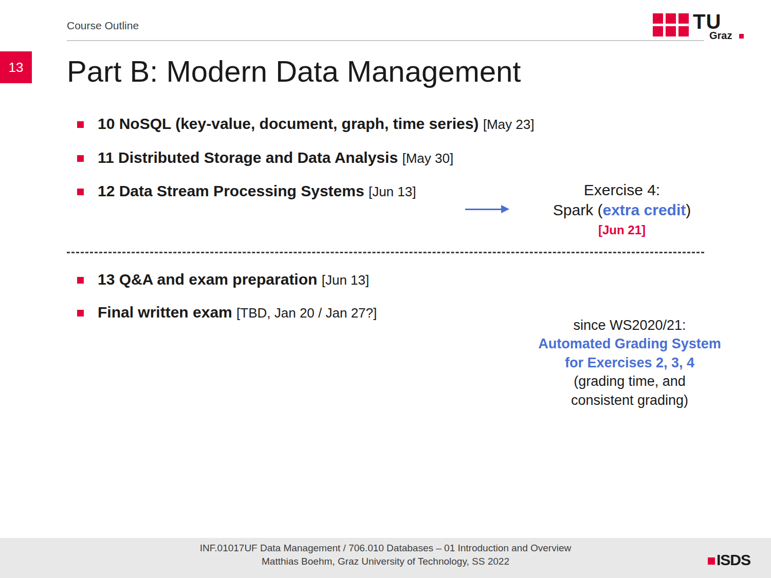Course Outline
TU
Graz
13
Part B: Modern Data Management
10 NoSQL (key-value, document, graph, time series) [May 23]
11 Distributed Storage and Data Analysis [May 30]
12 Data Stream Processing Systems [Jun 13]
Exercise 4:
Spark (extra credit) [Jun 21]
13 Q&A and exam preparation [Jun 13]
Final written exam [TBD, Jan 20 / Jan 27?]
since WS2020/21:
Automated Grading System
for Exercises 2, 3, 4
(grading time, and
consistent grading)
INF.01017UF Data Management / 706.010 Databases – 01 Introduction and Overview
Matthias Boehm, Graz University of Technology, SS 2022
ISDS